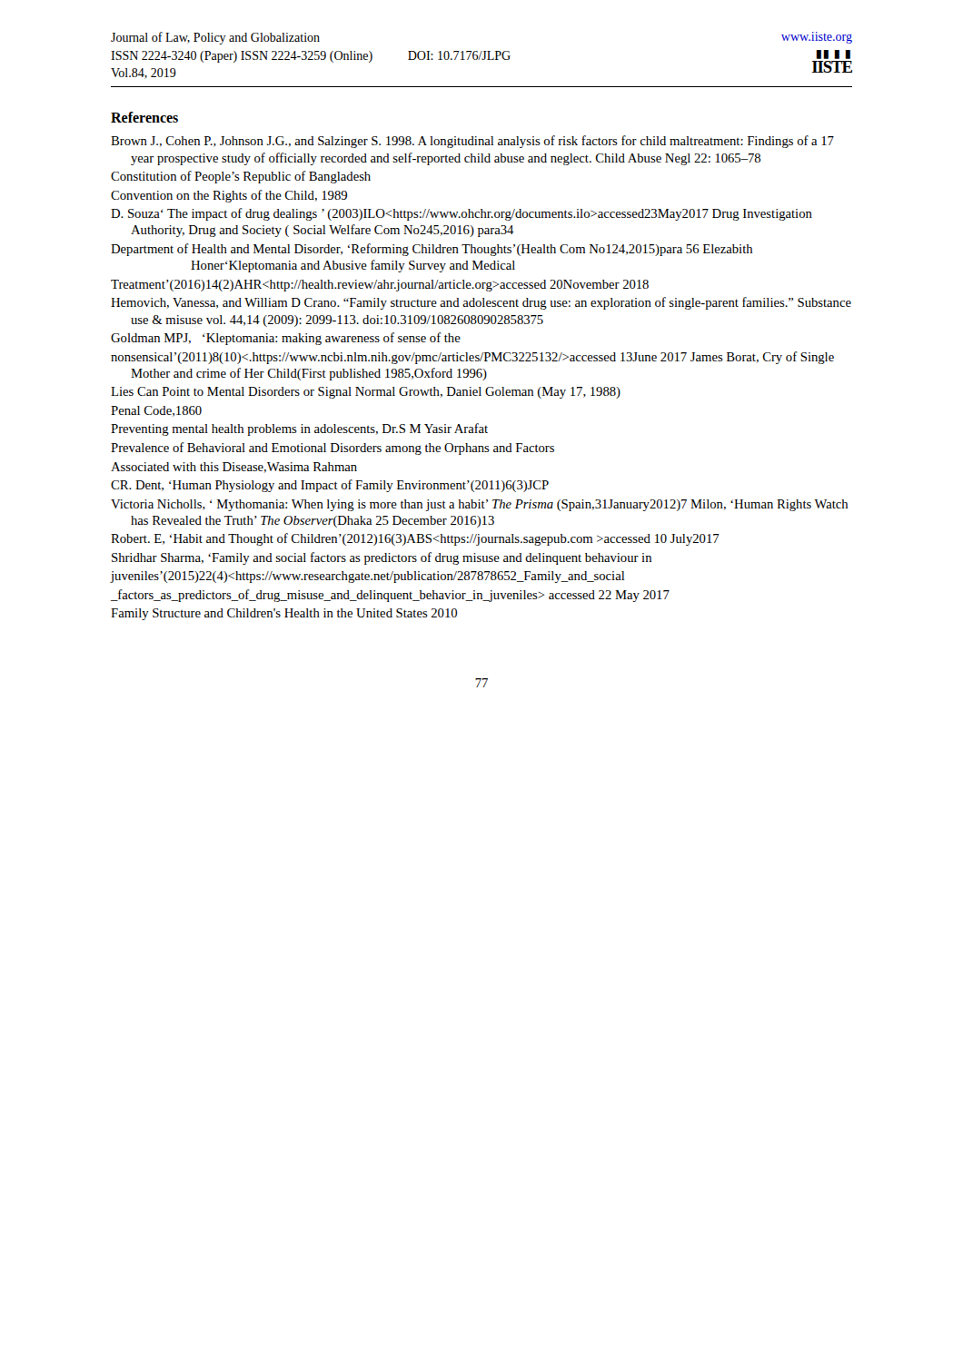Journal of Law, Policy and Globalization ISSN 2224-3240 (Paper) ISSN 2224-3259 (Online) DOI: 10.7176/JLPG Vol.84, 2019
www.iiste.org
▮▮ ▮ ▮ IISTE
References
Brown J., Cohen P., Johnson J.G., and Salzinger S. 1998. A longitudinal analysis of risk factors for child maltreatment: Findings of a 17 year prospective study of officially recorded and self-reported child abuse and neglect. Child Abuse Negl 22: 1065–78
Constitution of People’s Republic of Bangladesh
Convention on the Rights of the Child, 1989
D. Souza‘ The impact of drug dealings ’ (2003)ILO<https://www.ohchr.org/documents.ilo>accessed23May2017 Drug Investigation Authority, Drug and Society ( Social Welfare Com No245,2016) para34
Department of Health and Mental Disorder, ‘Reforming Children Thoughts’(Health Com No124,2015)para 56 Elezabith Honer‘Kleptomania and Abusive family Survey and Medical
Treatment’(2016)14(2)AHR<http://health.review/ahr.journal/article.org>accessed 20November 2018
Hemovich, Vanessa, and William D Crano. “Family structure and adolescent drug use: an exploration of single-parent families.” Substance use & misuse vol. 44,14 (2009): 2099-113. doi:10.3109/10826080902858375
Goldman MPJ, ‘Kleptomania: making awareness of sense of the
nonsensical’(2011)8(10)<.https://www.ncbi.nlm.nih.gov/pmc/articles/PMC3225132/>accessed 13June 2017 James Borat, Cry of Single Mother and crime of Her Child(First published 1985,Oxford 1996)
Lies Can Point to Mental Disorders or Signal Normal Growth, Daniel Goleman (May 17, 1988)
Penal Code,1860
Preventing mental health problems in adolescents, Dr.S M Yasir Arafat
Prevalence of Behavioral and Emotional Disorders among the Orphans and Factors
Associated with this Disease,Wasima Rahman
CR. Dent, ‘Human Physiology and Impact of Family Environment’(2011)6(3)JCP
Victoria Nicholls, ‘ Mythomania: When lying is more than just a habit’ The Prisma (Spain,31January2012)7 Milon, ‘Human Rights Watch has Revealed the Truth’ The Observer(Dhaka 25 December 2016)13
Robert. E, ‘Habit and Thought of Children’(2012)16(3)ABS<https://journals.sagepub.com >accessed 10 July2017
Shridhar Sharma, ‘Family and social factors as predictors of drug misuse and delinquent behaviour in
juveniles’(2015)22(4)<https://www.researchgate.net/publication/287878652_Family_and_social
_factors_as_predictors_of_drug_misuse_and_delinquent_behavior_in_juveniles> accessed 22 May 2017
Family Structure and Children's Health in the United States 2010
77